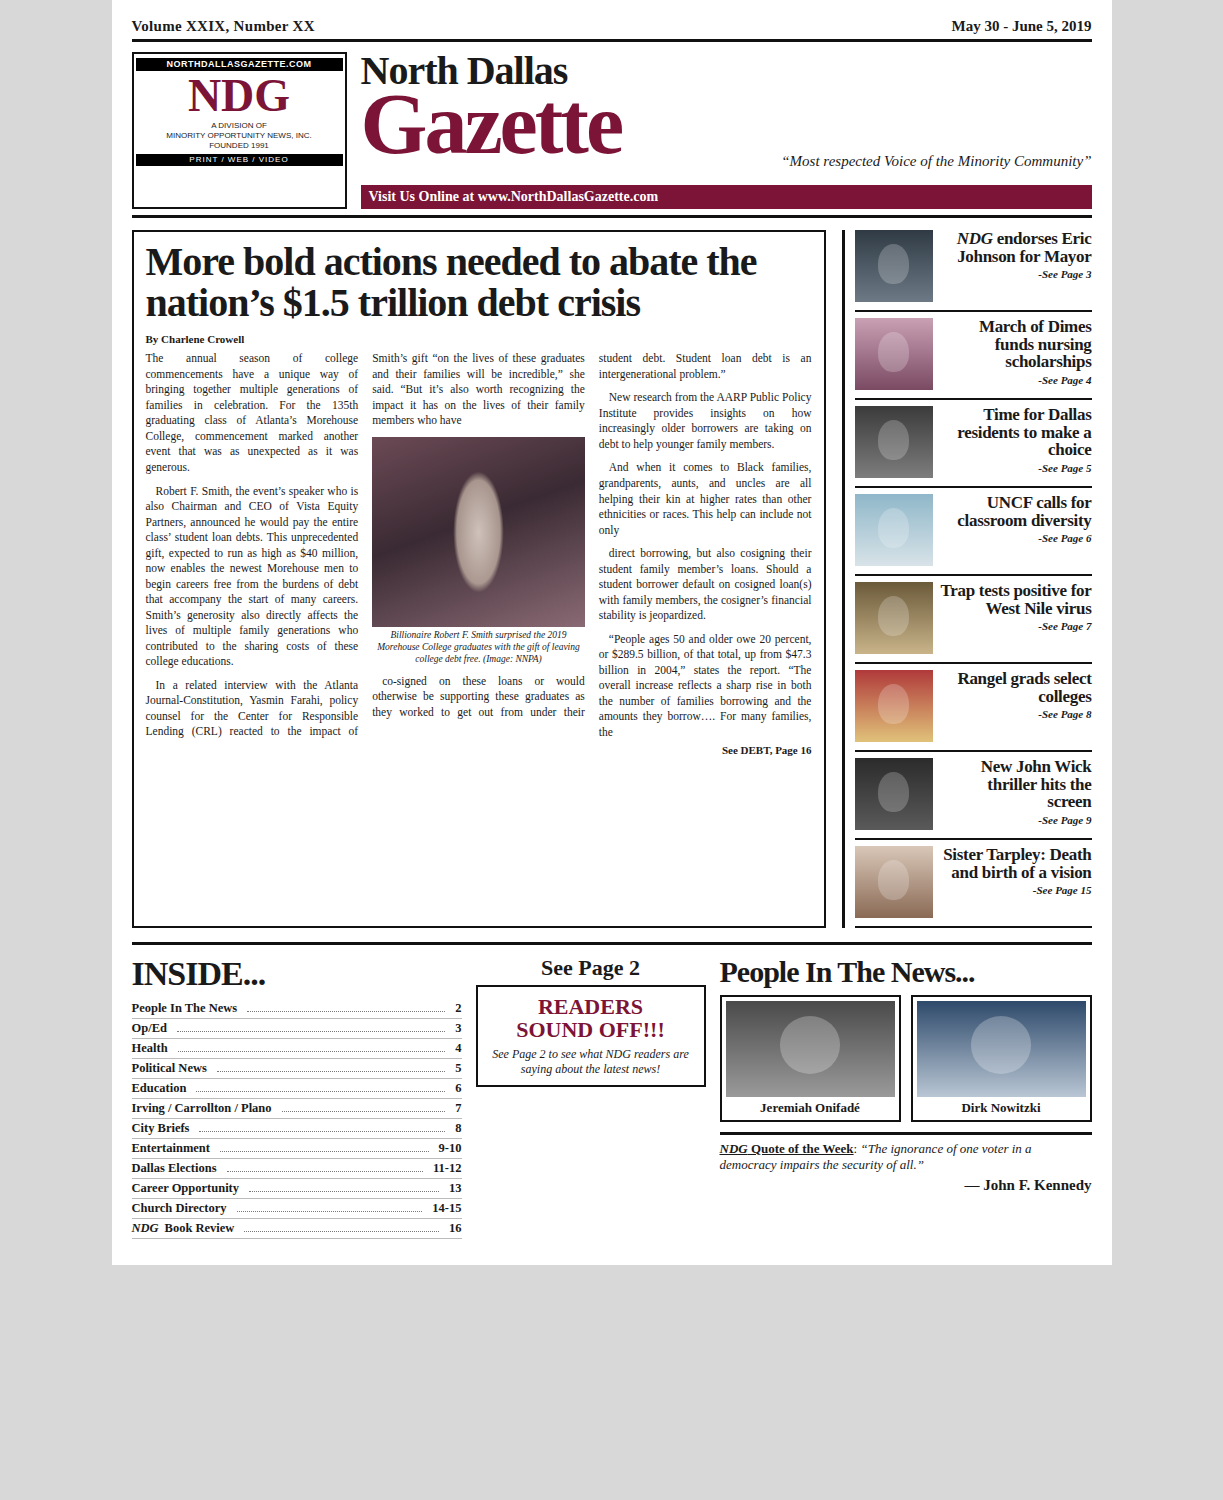Volume XXIX, Number XX
May 30 - June 5, 2019
NORTHDALLASGAZETTE.COM
NDG
A DIVISION OF
MINORITY OPPORTUNITY NEWS, INC.
FOUNDED 1991
PRINT / WEB / VIDEO
North Dallas
Gazette
“Most respected Voice of the Minority Community”
Visit Us Online at www.NorthDallasGazette.com
More bold actions needed to abate the nation’s $1.5 trillion debt crisis
By Charlene Crowell
The annual season of college commencements have a unique way of bringing together multiple generations of families in celebration. For the 135th graduating class of Atlanta’s Morehouse College, commencement marked another event that was as unexpected as it was generous.
Robert F. Smith, the event’s speaker who is also Chairman and CEO of Vista Equity Partners, announced he would pay the entire class’ student loan debts. This unprecedented gift, expected to run as high as $40 million, now enables the newest Morehouse men to begin careers free from the burdens of debt that accompany the start of many careers. Smith’s generosity also directly affects the lives of multiple family generations who contributed to the sharing costs of these college educations.
In a related interview with the Atlanta Journal-Constitution, Yasmin Farahi, policy counsel for the Center for Responsible Lending (CRL) reacted to the impact of Smith’s gift “on the lives of these graduates and their families will be incredible,” she said. “But it’s also worth recognizing the impact it has on the lives of their family members who have
Billionaire Robert F. Smith surprised the 2019 Morehouse College graduates with the gift of leaving college debt free. (Image: NNPA)
co-signed on these loans or would otherwise be supporting these graduates as they worked to get out from under their student debt. Student loan debt is an intergenerational problem.”
New research from the AARP Public Policy Institute provides insights on how increasingly older borrowers are taking on debt to help younger family members.
And when it comes to Black families, grandparents, aunts, and uncles are all helping their kin at higher rates than other ethnicities or races. This help can include not only
direct borrowing, but also cosigning their student family member’s loans. Should a student borrower default on cosigned loan(s) with family members, the cosigner’s financial stability is jeopardized.
“People ages 50 and older owe 20 percent, or $289.5 billion, of that total, up from $47.3 billion in 2004,” states the report. “The overall increase reflects a sharp rise in both the number of families borrowing and the amounts they borrow…. For many families, the
See DEBT, Page 16
NDG endorses Eric Johnson for Mayor
-See Page 3
March of Dimes funds nursing scholarships
-See Page 4
Time for Dallas residents to make a choice
-See Page 5
UNCF calls for classroom diversity
-See Page 6
Trap tests positive for West Nile virus
-See Page 7
Rangel grads select colleges
-See Page 8
New John Wick thriller hits the screen
-See Page 9
Sister Tarpley: Death and birth of a vision
-See Page 15
INSIDE...
People In The News 2
Op/Ed 3
Health 4
Political News 5
Education 6
Irving / Carrollton / Plano 7
City Briefs 8
Entertainment 9-10
Dallas Elections 11-12
Career Opportunity 13
Church Directory 14-15
NDG Book Review 16
See Page 2
READERS
SOUND OFF!!!
See Page 2 to see what NDG readers are saying about the latest news!
People In The News...
Jeremiah Onifadé
Dirk Nowitzki
NDG Quote of the Week: “The ignorance of one voter in a democracy impairs the security of all.”
— John F. Kennedy